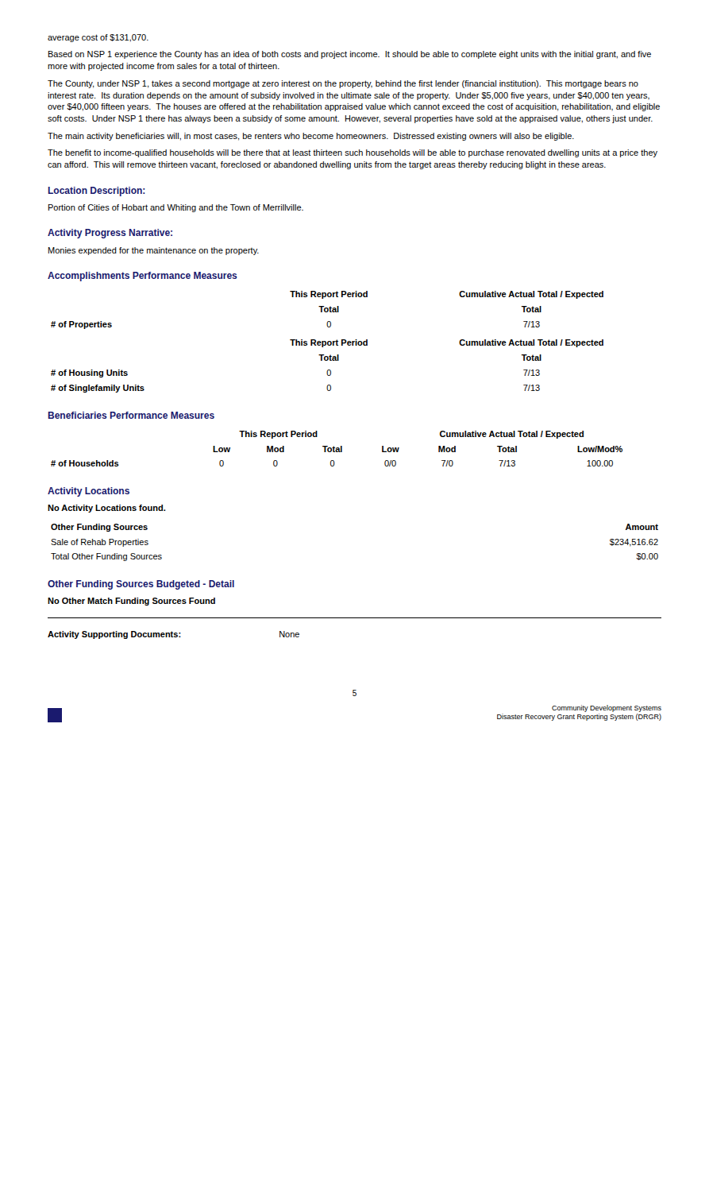average cost of $131,070.
Based on NSP 1 experience the County has an idea of both costs and project income. It should be able to complete eight units with the initial grant, and five more with projected income from sales for a total of thirteen.
The County, under NSP 1, takes a second mortgage at zero interest on the property, behind the first lender (financial institution). This mortgage bears no interest rate. Its duration depends on the amount of subsidy involved in the ultimate sale of the property. Under $5,000 five years, under $40,000 ten years, over $40,000 fifteen years. The houses are offered at the rehabilitation appraised value which cannot exceed the cost of acquisition, rehabilitation, and eligible soft costs. Under NSP 1 there has always been a subsidy of some amount. However, several properties have sold at the appraised value, others just under.
The main activity beneficiaries will, in most cases, be renters who become homeowners. Distressed existing owners will also be eligible.
The benefit to income-qualified households will be there that at least thirteen such households will be able to purchase renovated dwelling units at a price they can afford. This will remove thirteen vacant, foreclosed or abandoned dwelling units from the target areas thereby reducing blight in these areas.
Location Description:
Portion of Cities of Hobart and Whiting and the Town of Merrillville.
Activity Progress Narrative:
Monies expended for the maintenance on the property.
Accomplishments Performance Measures
| | This Report Period | Cumulative Actual Total / Expected |
| | Total | Total |
| # of Properties | 0 | 7/13 |
| | This Report Period | Cumulative Actual Total / Expected |
| | Total | Total |
| # of Housing Units | 0 | 7/13 |
| # of Singlefamily Units | 0 | 7/13 |
Beneficiaries Performance Measures
| | This Report Period | Cumulative Actual Total / Expected |
| | Low | Mod | Total | Low | Mod | Total | Low/Mod% |
| # of Households | 0 | 0 | 0 | 0/0 | 7/0 | 7/13 | 100.00 |
Activity Locations
No Activity Locations found.
| Other Funding Sources | Amount |
| Sale of Rehab Properties | $234,516.62 |
| Total Other Funding Sources | $0.00 |
Other Funding Sources Budgeted - Detail
No Other Match Funding Sources Found
Activity Supporting Documents: None
5
Community Development Systems
Disaster Recovery Grant Reporting System (DRGR)